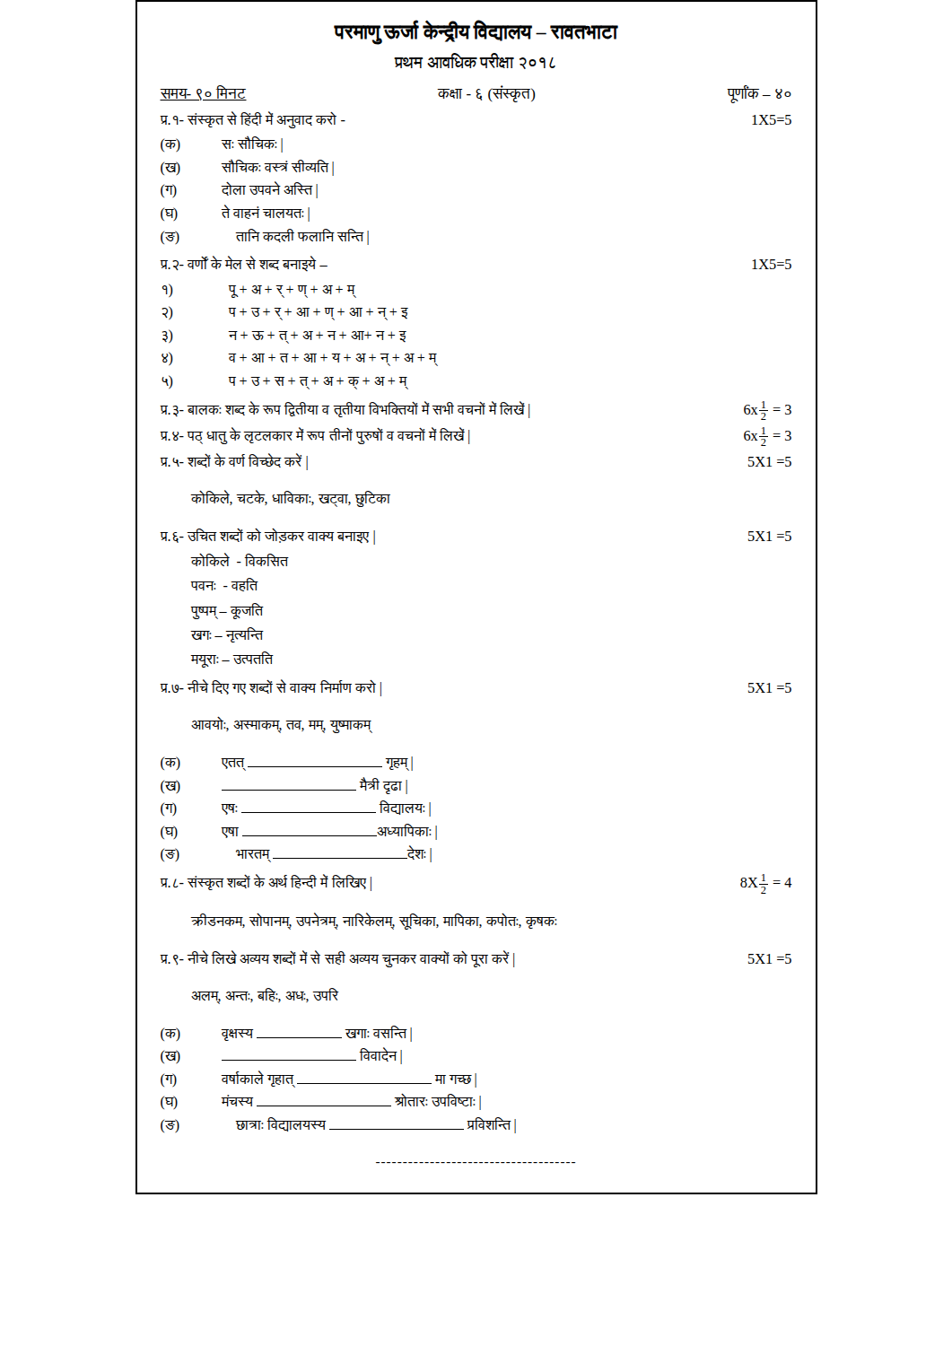परमाणु ऊर्जा केन्द्रीय विद्यालय – रावतभाटा
प्रथम आवधिक परीक्षा २०१८
समय- ९० मिनट
कक्षा - ६ (संस्कृत)
पूर्णांक – ४०
प्र.१- संस्कृत से हिंदी में अनुवाद करो -1X5=5
(क) सः सौचिकः |
(ख) सौचिकः वस्त्रं सीव्यति |
(ग) दोला उपवने अस्ति |
(घ) ते वाहनं चालयतः |
(ङ) तानि कदली फलानि सन्ति |
प्र.२- वर्णों के मेल से शब्द बनाइये –1X5=5
१) पू + अ + र् + ण् + अ + म्
२) प + उ + र् + आ + ण् + आ + न् + इ
३) न + ऊ + त् + अ + न + आ+ न + इ
४) व + आ + त + आ + य + अ + न् + अ + म्
५) प + उ + स + त् + अ + क् + अ + म्
प्र.३- बालकः शब्द के रूप द्वितीया व तृतीया विभक्तियों में सभी वचनों में लिखें | 6x12 = 3
प्र.४- पठ् धातु के लृटलकार में रूप तीनों पुरुषों व वचनों में लिखें | 6x12 = 3
प्र.५- शब्दों के वर्ण विच्छेद करें |5X1 =5
कोकिले, चटके, धाविकाः, खट्वा, छुटिका
प्र.६- उचित शब्दों को जोड़कर वाक्य बनाइए |5X1 =5
कोकिले - विकसित
पवनः - वहति
पुष्पम् – कूजति
खगः – नृत्यन्ति
मयूराः – उत्पतति
प्र.७- नीचे दिए गए शब्दों से वाक्य निर्माण करो |5X1 =5
आवयोः, अस्माकम्, तव, मम्, युष्माकम्
(क) एतत् गृहम् |
(ख) मैत्री दृढा |
(ग) एषः विद्यालयः |
(घ) एषा अध्यापिकाः |
(ङ) भारतम् देशः |
प्र.८- संस्कृत शब्दों के अर्थ हिन्दी में लिखिए | 8X12 = 4
क्रीडनकम, सोपानम्, उपनेत्रम्, नारिकेलम्, सूचिका, मापिका, कपोतः, कृषकः
प्र.९- नीचे लिखे अव्यय शब्दों में से सही अव्यय चुनकर वाक्यों को पूरा करें |5X1 =5
अलम्, अन्तः, बहिः, अधः, उपरि
(क) वृक्षस्य खगाः वसन्ति |
(ख) विवादेन |
(ग) वर्षाकाले गृहात् मा गच्छ |
(घ) मंचस्य श्रोतारः उपविष्टाः |
(ङ) छात्राः विद्यालयस्य प्रविशन्ति |
-------------------------------------